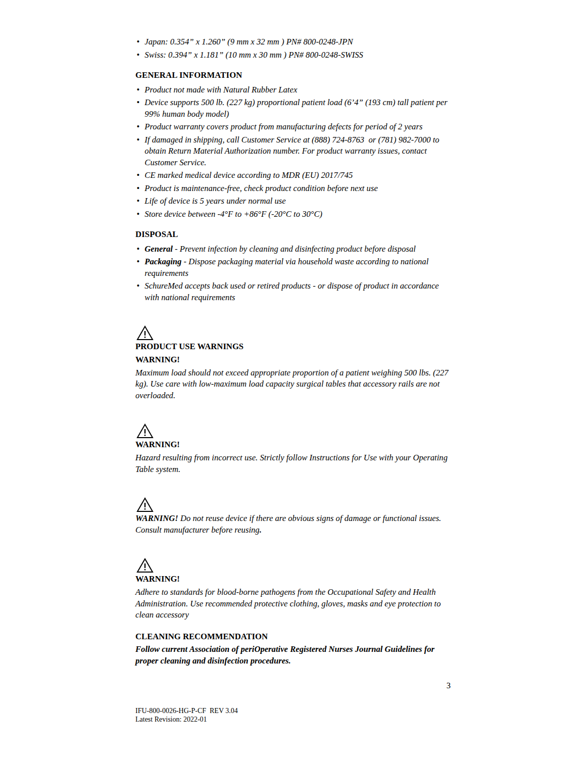Japan: 0.354” x 1.260” (9 mm x 32 mm ) PN# 800-0248-JPN
Swiss: 0.394” x 1.181” (10 mm x 30 mm ) PN# 800-0248-SWISS
GENERAL INFORMATION
Product not made with Natural Rubber Latex
Device supports 500 lb. (227 kg) proportional patient load (6’4” (193 cm) tall patient per 99% human body model)
Product warranty covers product from manufacturing defects for period of 2 years
If damaged in shipping, call Customer Service at (888) 724-8763 or (781) 982-7000 to obtain Return Material Authorization number. For product warranty issues, contact Customer Service.
CE marked medical device according to MDR (EU) 2017/745
Product is maintenance-free, check product condition before next use
Life of device is 5 years under normal use
Store device between -4°F to +86°F (-20°C to 30°C)
DISPOSAL
General - Prevent infection by cleaning and disinfecting product before disposal
Packaging - Dispose packaging material via household waste according to national requirements
SchureMed accepts back used or retired products - or dispose of product in accordance with national requirements
PRODUCT USE WARNINGS
WARNING!
Maximum load should not exceed appropriate proportion of a patient weighing 500 lbs. (227 kg). Use care with low-maximum load capacity surgical tables that accessory rails are not overloaded.
WARNING!
Hazard resulting from incorrect use. Strictly follow Instructions for Use with your Operating Table system.
WARNING! Do not reuse device if there are obvious signs of damage or functional issues. Consult manufacturer before reusing.
WARNING!
Adhere to standards for blood-borne pathogens from the Occupational Safety and Health Administration. Use recommended protective clothing, gloves, masks and eye protection to clean accessory
CLEANING RECOMMENDATION
Follow current Association of periOperative Registered Nurses Journal Guidelines for proper cleaning and disinfection procedures.
3
IFU-800-0026-HG-P-CF REV 3.04
Latest Revision: 2022-01